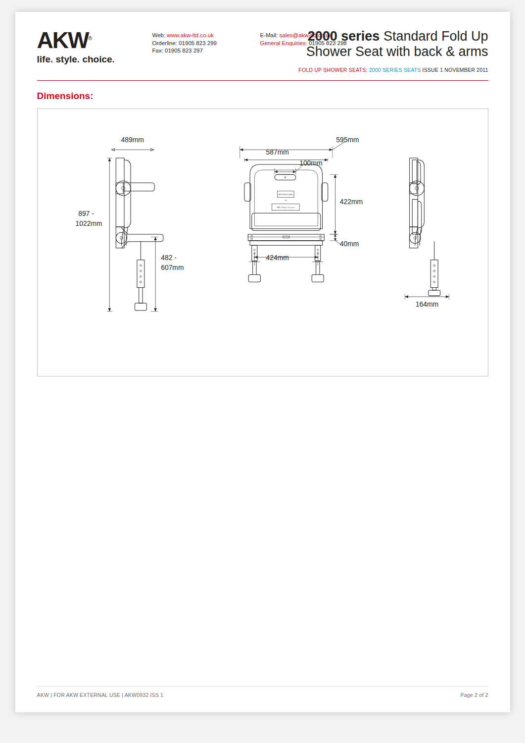AKW® life. style. choice.
Web: www.akw-ltd.co.uk
Orderline: 01905 823 299
Fax: 01905 823 297
E-Mail: sales@akw-ltd.co.uk
General Enquiries: 01905 823 298
2000 series Standard Fold Up
Shower Seat with back & arms
Fold up shower seats: 2000 series seats Issue 1 November 2011
Dimensions:
Dimensioned views of the 2000 series standard fold up shower seat with back and arms 489mm 897 - 1022mm 482 - 607mm 595mm 587mm 100mm 422mm 40mm 424mm AKW-MEDICARE CE MAX 190kg / 30 stone 164mm
AKW | FOR AKW EXTERNAL USE | AKW0932 ISS 1
Page 2 of 2